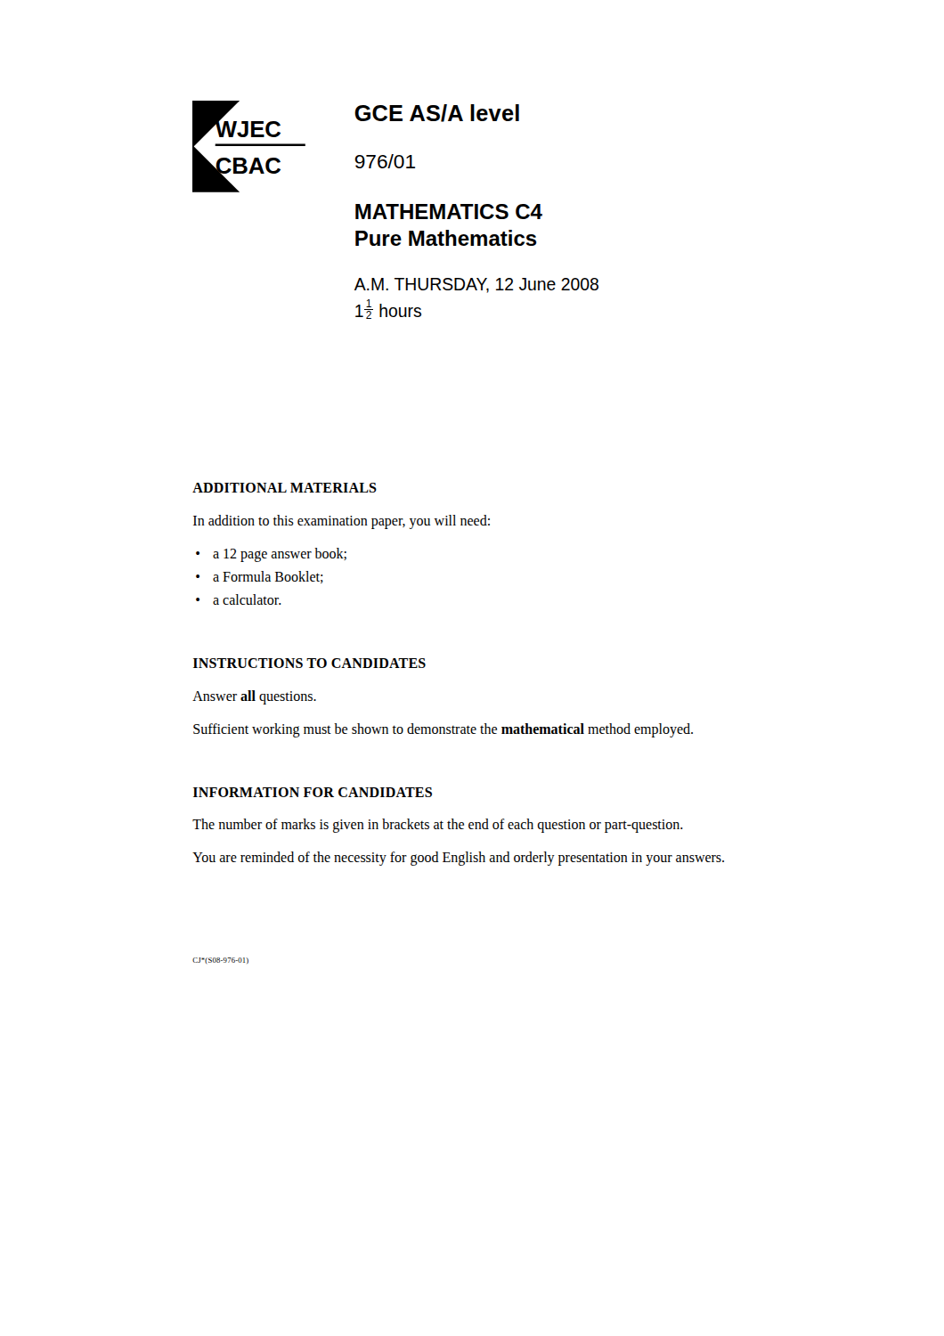WJEC CBAC
GCE AS/A level
976/01
MATHEMATICS C4Pure Mathematics
A.M. THURSDAY, 12 June 2008
112 hours
ADDITIONAL MATERIALS
In addition to this examination paper, you will need:
a 12 page answer book;
a Formula Booklet;
a calculator.
INSTRUCTIONS TO CANDIDATES
Answer all questions.
Sufficient working must be shown to demonstrate the mathematical method employed.
INFORMATION FOR CANDIDATES
The number of marks is given in brackets at the end of each question or part-question.
You are reminded of the necessity for good English and orderly presentation in your answers.
CJ*(S08-976-01)